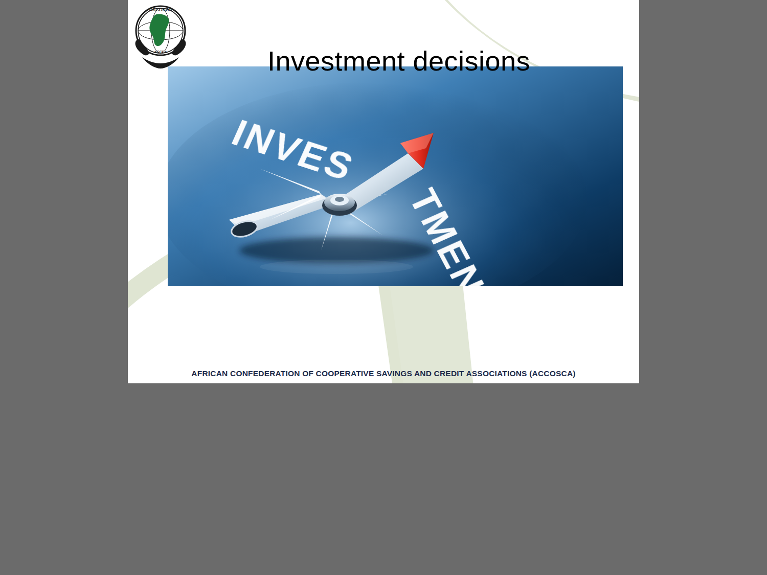ACCOSCA ACCEA
Investment decisions
INVES TMENT
AFRICAN CONFEDERATION OF COOPERATIVE SAVINGS AND CREDIT ASSOCIATIONS (ACCOSCA)